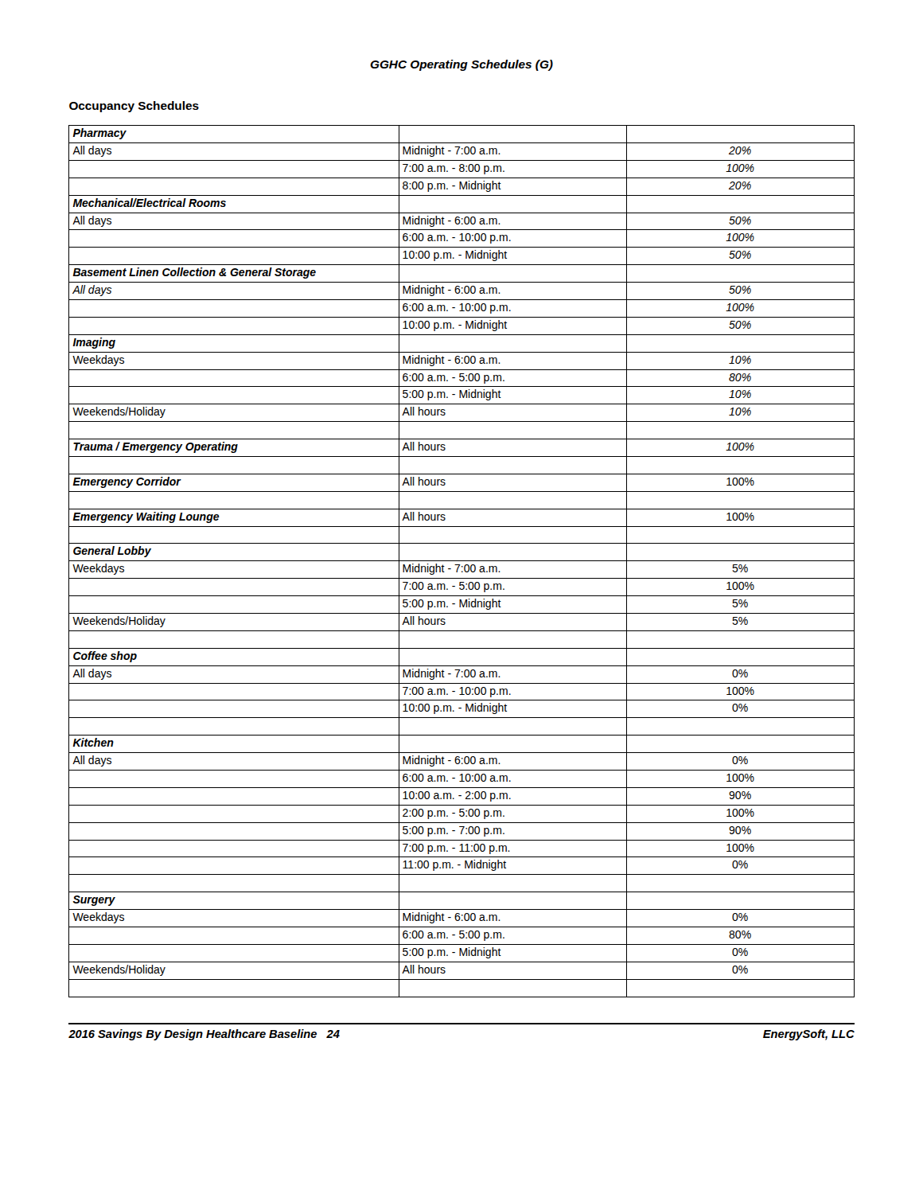GGHC Operating Schedules (G)
Occupancy Schedules
| Pharmacy | | |
| All days | Midnight - 7:00 a.m. | 20% |
| | 7:00 a.m. - 8:00 p.m. | 100% |
| | 8:00 p.m. - Midnight | 20% |
| Mechanical/Electrical Rooms | | |
| All days | Midnight - 6:00 a.m. | 50% |
| | 6:00 a.m. - 10:00 p.m. | 100% |
| | 10:00 p.m. - Midnight | 50% |
| Basement Linen Collection & General Storage | | |
| All days | Midnight - 6:00 a.m. | 50% |
| | 6:00 a.m. - 10:00 p.m. | 100% |
| | 10:00 p.m. - Midnight | 50% |
| Imaging | | |
| Weekdays | Midnight - 6:00 a.m. | 10% |
| | 6:00 a.m. - 5:00 p.m. | 80% |
| | 5:00 p.m. - Midnight | 10% |
| Weekends/Holiday | All hours | 10% |
| Trauma / Emergency Operating | All hours | 100% |
| Emergency Corridor | All hours | 100% |
| Emergency Waiting Lounge | All hours | 100% |
| General Lobby | | |
| Weekdays | Midnight - 7:00 a.m. | 5% |
| | 7:00 a.m. - 5:00 p.m. | 100% |
| | 5:00 p.m. - Midnight | 5% |
| Weekends/Holiday | All hours | 5% |
| Coffee shop | | |
| All days | Midnight - 7:00 a.m. | 0% |
| | 7:00 a.m. - 10:00 p.m. | 100% |
| | 10:00 p.m. - Midnight | 0% |
| Kitchen | | |
| All days | Midnight - 6:00 a.m. | 0% |
| | 6:00 a.m. - 10:00 a.m. | 100% |
| | 10:00 a.m. - 2:00 p.m. | 90% |
| | 2:00 p.m. - 5:00 p.m. | 100% |
| | 5:00 p.m. - 7:00 p.m. | 90% |
| | 7:00 p.m. - 11:00 p.m. | 100% |
| | 11:00 p.m. - Midnight | 0% |
| Surgery | | |
| Weekdays | Midnight - 6:00 a.m. | 0% |
| | 6:00 a.m. - 5:00 p.m. | 80% |
| | 5:00 p.m. - Midnight | 0% |
| Weekends/Holiday | All hours | 0% |
2016 Savings By Design Healthcare Baseline 24 EnergySoft, LLC